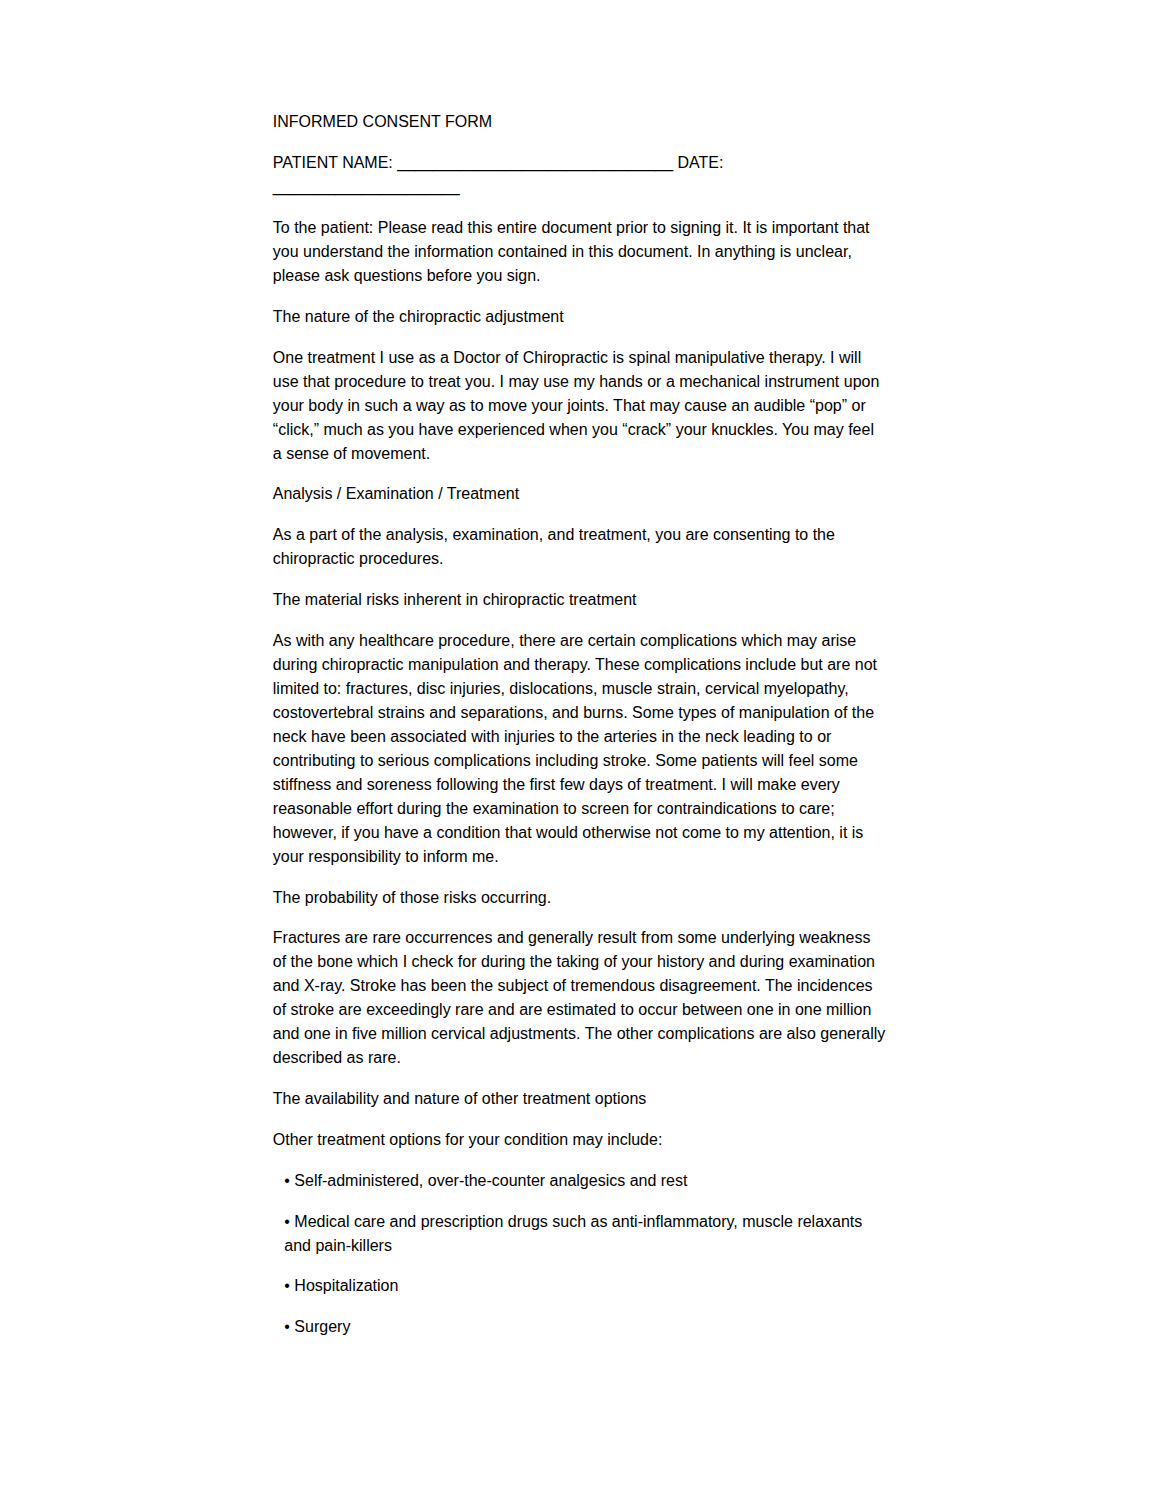INFORMED CONSENT FORM
PATIENT NAME: _______________________________ DATE: _____________________
To the patient: Please read this entire document prior to signing it. It is important that you understand the information contained in this document. In anything is unclear, please ask questions before you sign.
The nature of the chiropractic adjustment
One treatment I use as a Doctor of Chiropractic is spinal manipulative therapy. I will use that procedure to treat you. I may use my hands or a mechanical instrument upon your body in such a way as to move your joints. That may cause an audible “pop” or “click,” much as you have experienced when you “crack” your knuckles. You may feel a sense of movement.
Analysis / Examination / Treatment
As a part of the analysis, examination, and treatment, you are consenting to the chiropractic procedures.
The material risks inherent in chiropractic treatment
As with any healthcare procedure, there are certain complications which may arise during chiropractic manipulation and therapy. These complications include but are not limited to: fractures, disc injuries, dislocations, muscle strain, cervical myelopathy, costovertebral strains and separations, and burns. Some types of manipulation of the neck have been associated with injuries to the arteries in the neck leading to or contributing to serious complications including stroke. Some patients will feel some stiffness and soreness following the first few days of treatment. I will make every reasonable effort during the examination to screen for contraindications to care; however, if you have a condition that would otherwise not come to my attention, it is your responsibility to inform me.
The probability of those risks occurring.
Fractures are rare occurrences and generally result from some underlying weakness of the bone which I check for during the taking of your history and during examination and X-ray. Stroke has been the subject of tremendous disagreement. The incidences of stroke are exceedingly rare and are estimated to occur between one in one million and one in five million cervical adjustments. The other complications are also generally described as rare.
The availability and nature of other treatment options
Other treatment options for your condition may include:
• Self-administered, over-the-counter analgesics and rest
• Medical care and prescription drugs such as anti-inflammatory, muscle relaxants and pain-killers
• Hospitalization
• Surgery